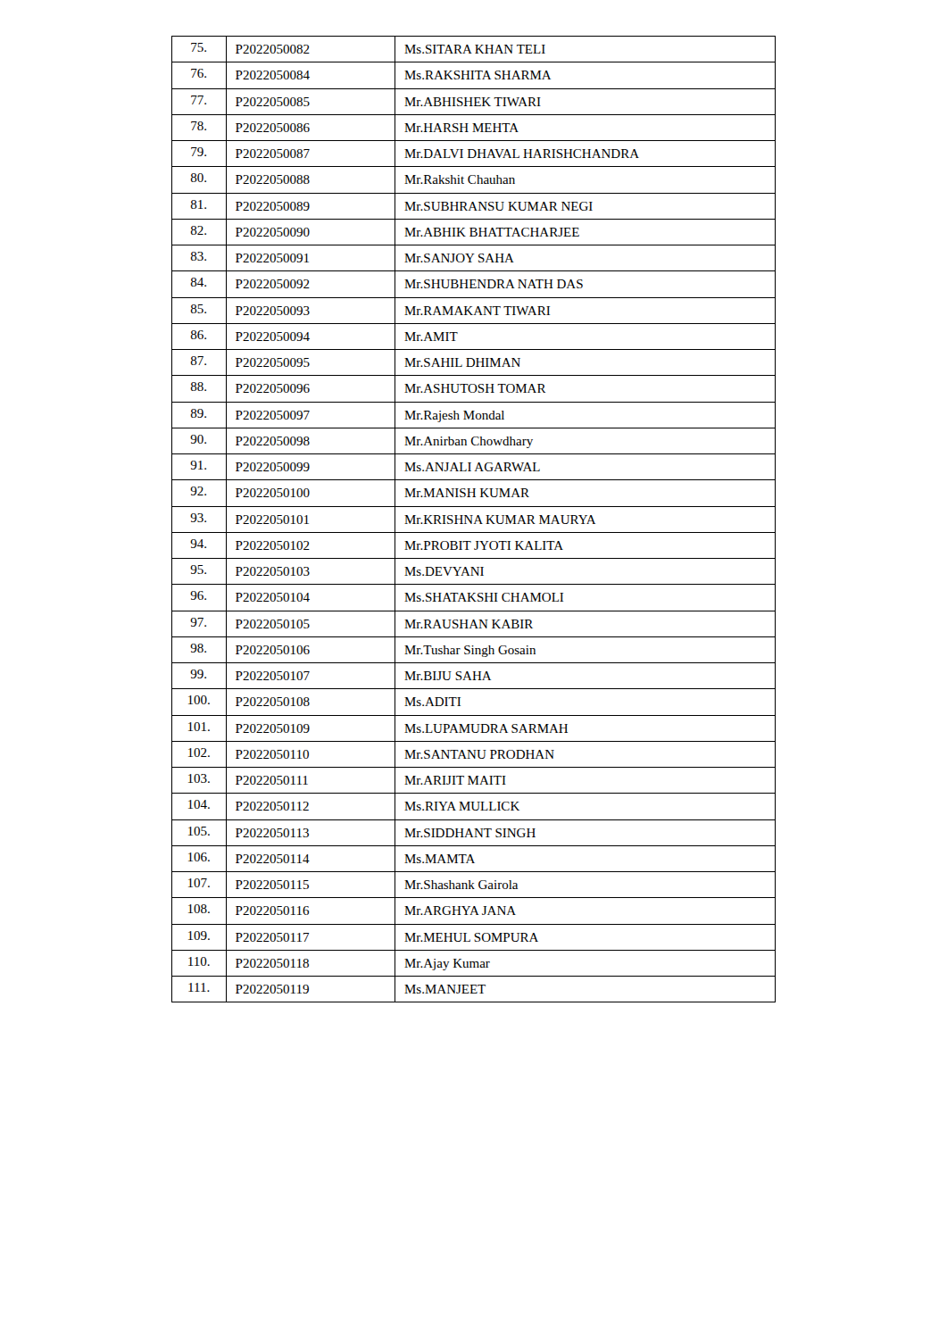| 75. | P2022050082 | Ms.SITARA KHAN TELI |
| 76. | P2022050084 | Ms.RAKSHITA SHARMA |
| 77. | P2022050085 | Mr.ABHISHEK TIWARI |
| 78. | P2022050086 | Mr.HARSH MEHTA |
| 79. | P2022050087 | Mr.DALVI DHAVAL HARISHCHANDRA |
| 80. | P2022050088 | Mr.Rakshit Chauhan |
| 81. | P2022050089 | Mr.SUBHRANSU KUMAR NEGI |
| 82. | P2022050090 | Mr.ABHIK BHATTACHARJEE |
| 83. | P2022050091 | Mr.SANJOY SAHA |
| 84. | P2022050092 | Mr.SHUBHENDRA NATH DAS |
| 85. | P2022050093 | Mr.RAMAKANT TIWARI |
| 86. | P2022050094 | Mr.AMIT |
| 87. | P2022050095 | Mr.SAHIL DHIMAN |
| 88. | P2022050096 | Mr.ASHUTOSH TOMAR |
| 89. | P2022050097 | Mr.Rajesh Mondal |
| 90. | P2022050098 | Mr.Anirban Chowdhary |
| 91. | P2022050099 | Ms.ANJALI AGARWAL |
| 92. | P2022050100 | Mr.MANISH KUMAR |
| 93. | P2022050101 | Mr.KRISHNA KUMAR MAURYA |
| 94. | P2022050102 | Mr.PROBIT JYOTI KALITA |
| 95. | P2022050103 | Ms.DEVYANI |
| 96. | P2022050104 | Ms.SHATAKSHI CHAMOLI |
| 97. | P2022050105 | Mr.RAUSHAN KABIR |
| 98. | P2022050106 | Mr.Tushar Singh Gosain |
| 99. | P2022050107 | Mr.BIJU SAHA |
| 100. | P2022050108 | Ms.ADITI |
| 101. | P2022050109 | Ms.LUPAMUDRA SARMAH |
| 102. | P2022050110 | Mr.SANTANU PRODHAN |
| 103. | P2022050111 | Mr.ARIJIT MAITI |
| 104. | P2022050112 | Ms.RIYA MULLICK |
| 105. | P2022050113 | Mr.SIDDHANT SINGH |
| 106. | P2022050114 | Ms.MAMTA |
| 107. | P2022050115 | Mr.Shashank Gairola |
| 108. | P2022050116 | Mr.ARGHYA JANA |
| 109. | P2022050117 | Mr.MEHUL SOMPURA |
| 110. | P2022050118 | Mr.Ajay Kumar |
| 111. | P2022050119 | Ms.MANJEET |